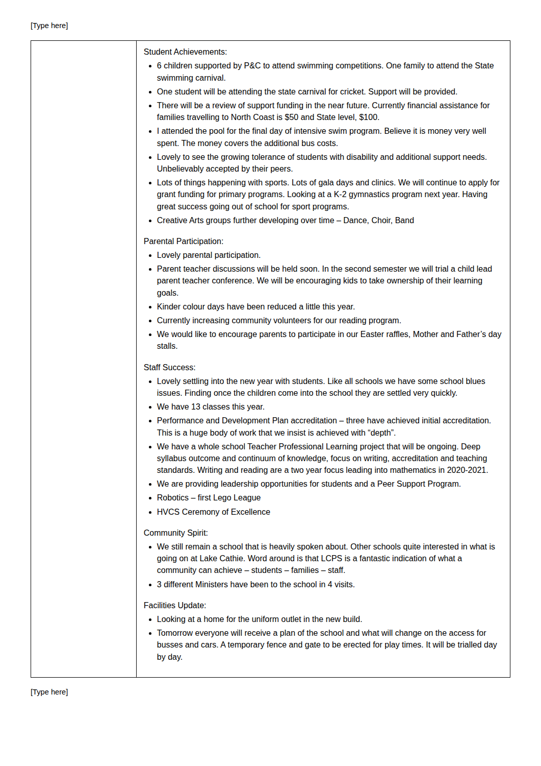[Type here]
| | Student Achievements: 6 children supported by P&C to attend swimming competitions. One family to attend the State swimming carnival. One student will be attending the state carnival for cricket. Support will be provided. There will be a review of support funding in the near future. Currently financial assistance for families travelling to North Coast is $50 and State level, $100. I attended the pool for the final day of intensive swim program. Believe it is money very well spent. The money covers the additional bus costs. Lovely to see the growing tolerance of students with disability and additional support needs. Unbelievably accepted by their peers. Lots of things happening with sports. Lots of gala days and clinics. We will continue to apply for grant funding for primary programs. Looking at a K-2 gymnastics program next year. Having great success going out of school for sport programs. Creative Arts groups further developing over time – Dance, Choir, Band Parental Participation: Lovely parental participation. Parent teacher discussions will be held soon. In the second semester we will trial a child lead parent teacher conference. We will be encouraging kids to take ownership of their learning goals. Kinder colour days have been reduced a little this year. Currently increasing community volunteers for our reading program. We would like to encourage parents to participate in our Easter raffles, Mother and Father’s day stalls. Staff Success: Lovely settling into the new year with students. Like all schools we have some school blues issues. Finding once the children come into the school they are settled very quickly. We have 13 classes this year. Performance and Development Plan accreditation – three have achieved initial accreditation. This is a huge body of work that we insist is achieved with “depth”. We have a whole school Teacher Professional Learning project that will be ongoing. Deep syllabus outcome and continuum of knowledge, focus on writing, accreditation and teaching standards. Writing and reading are a two year focus leading into mathematics in 2020-2021. We are providing leadership opportunities for students and a Peer Support Program. Robotics – first Lego League HVCS Ceremony of Excellence Community Spirit: We still remain a school that is heavily spoken about. Other schools quite interested in what is going on at Lake Cathie. Word around is that LCPS is a fantastic indication of what a community can achieve – students – families – staff. 3 different Ministers have been to the school in 4 visits. Facilities Update: Looking at a home for the uniform outlet in the new build. Tomorrow everyone will receive a plan of the school and what will change on the access for busses and cars. A temporary fence and gate to be erected for play times. It will be trialled day by day. |
[Type here]